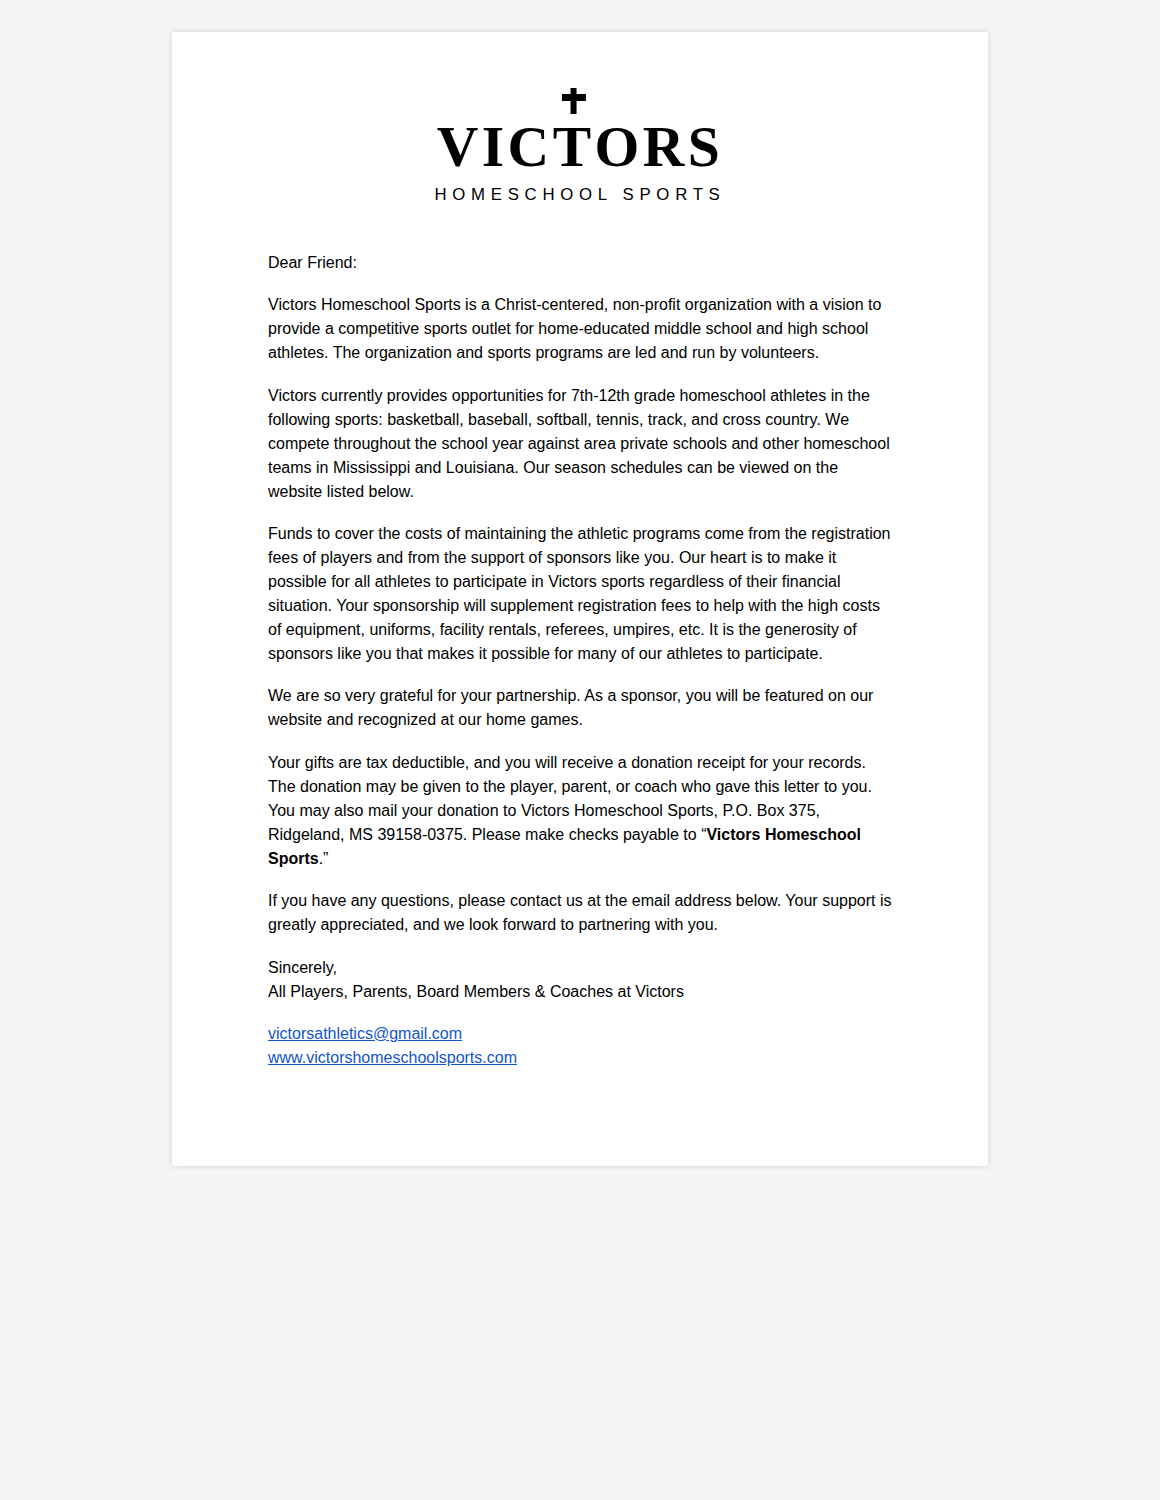VICTORS
Homeschool Sports
Dear Friend:
Victors Homeschool Sports is a Christ-centered, non-profit organization with a vision to provide a competitive sports outlet for home-educated middle school and high school athletes. The organization and sports programs are led and run by volunteers.
Victors currently provides opportunities for 7th-12th grade homeschool athletes in the following sports: basketball, baseball, softball, tennis, track, and cross country. We compete throughout the school year against area private schools and other homeschool teams in Mississippi and Louisiana. Our season schedules can be viewed on the website listed below.
Funds to cover the costs of maintaining the athletic programs come from the registration fees of players and from the support of sponsors like you. Our heart is to make it possible for all athletes to participate in Victors sports regardless of their financial situation. Your sponsorship will supplement registration fees to help with the high costs of equipment, uniforms, facility rentals, referees, umpires, etc. It is the generosity of sponsors like you that makes it possible for many of our athletes to participate.
We are so very grateful for your partnership. As a sponsor, you will be featured on our website and recognized at our home games.
Your gifts are tax deductible, and you will receive a donation receipt for your records. The donation may be given to the player, parent, or coach who gave this letter to you. You may also mail your donation to Victors Homeschool Sports, P.O. Box 375, Ridgeland, MS 39158-0375. Please make checks payable to “Victors Homeschool Sports.”
If you have any questions, please contact us at the email address below. Your support is greatly appreciated, and we look forward to partnering with you.
Sincerely,
All Players, Parents, Board Members & Coaches at Victors
victorsathletics@gmail.com
www.victorshomeschoolsports.com